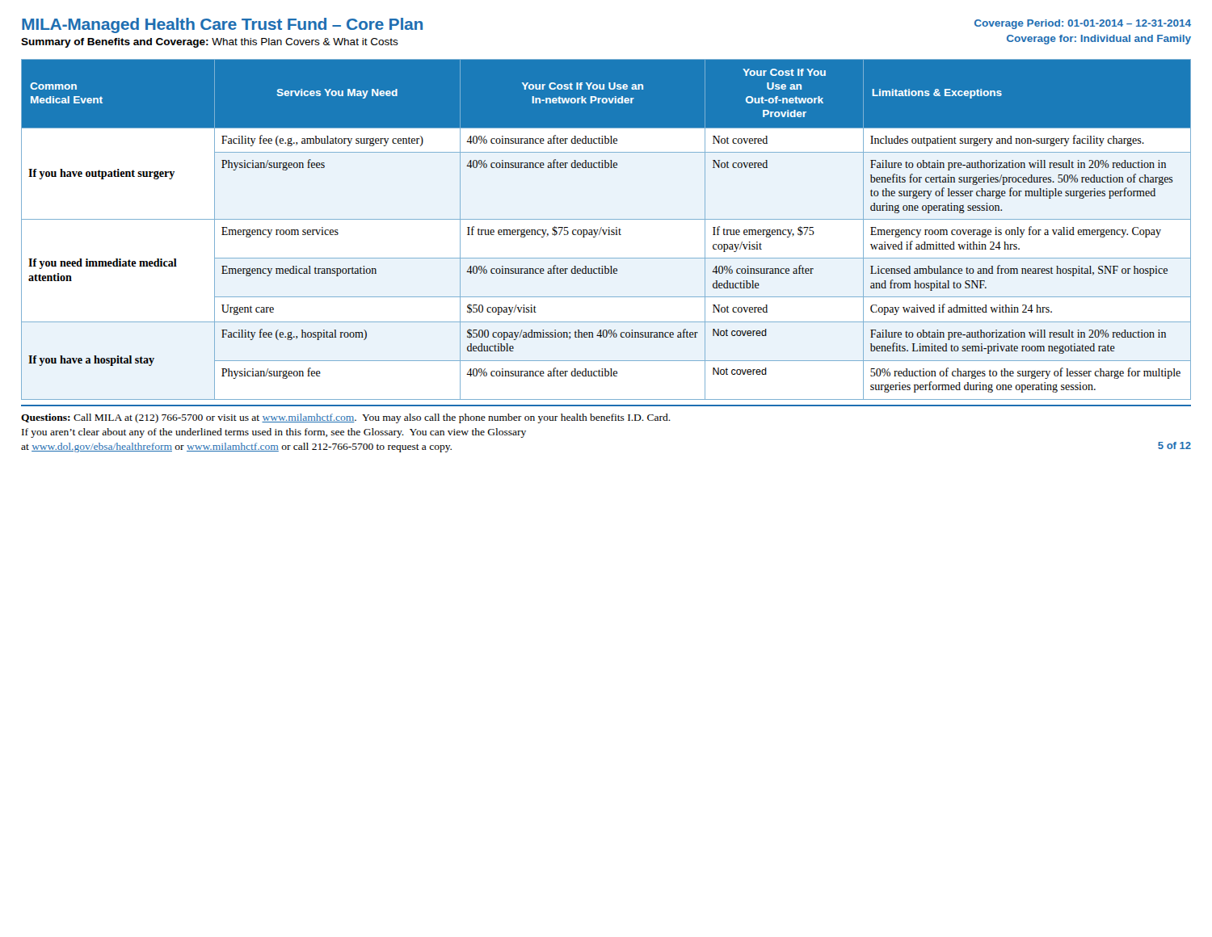MILA-Managed Health Care Trust Fund – Core Plan
Summary of Benefits and Coverage: What this Plan Covers & What it Costs
Coverage Period: 01-01-2014 – 12-31-2014
Coverage for: Individual and Family
| Common Medical Event | Services You May Need | Your Cost If You Use an In-network Provider | Your Cost If You Use an Out-of-network Provider | Limitations & Exceptions |
| --- | --- | --- | --- | --- |
| If you have outpatient surgery | Facility fee (e.g., ambulatory surgery center) | 40% coinsurance after deductible | Not covered | Includes outpatient surgery and non-surgery facility charges. |
| Physician/surgeon fees | 40% coinsurance after deductible | Not covered | Failure to obtain pre-authorization will result in 20% reduction in benefits for certain surgeries/procedures. 50% reduction of charges to the surgery of lesser charge for multiple surgeries performed during one operating session. |
| If you need immediate medical attention | Emergency room services | If true emergency, $75 copay/visit | If true emergency, $75 copay/visit | Emergency room coverage is only for a valid emergency. Copay waived if admitted within 24 hrs. |
| Emergency medical transportation | 40% coinsurance after deductible | 40% coinsurance after deductible | Licensed ambulance to and from nearest hospital, SNF or hospice and from hospital to SNF. |
| Urgent care | $50 copay/visit | Not covered | Copay waived if admitted within 24 hrs. |
| If you have a hospital stay | Facility fee (e.g., hospital room) | $500 copay/admission; then 40% coinsurance after deductible | Not covered | Failure to obtain pre-authorization will result in 20% reduction in benefits. Limited to semi-private room negotiated rate |
| Physician/surgeon fee | 40% coinsurance after deductible | Not covered | 50% reduction of charges to the surgery of lesser charge for multiple surgeries performed during one operating session. |
Questions: Call MILA at (212) 766-5700 or visit us at www.milamhctf.com. You may also call the phone number on your health benefits I.D. Card.
If you aren’t clear about any of the underlined terms used in this form, see the Glossary. You can view the Glossary
at www.dol.gov/ebsa/healthreform or www.milamhctf.com or call 212-766-5700 to request a copy. 5 of 12